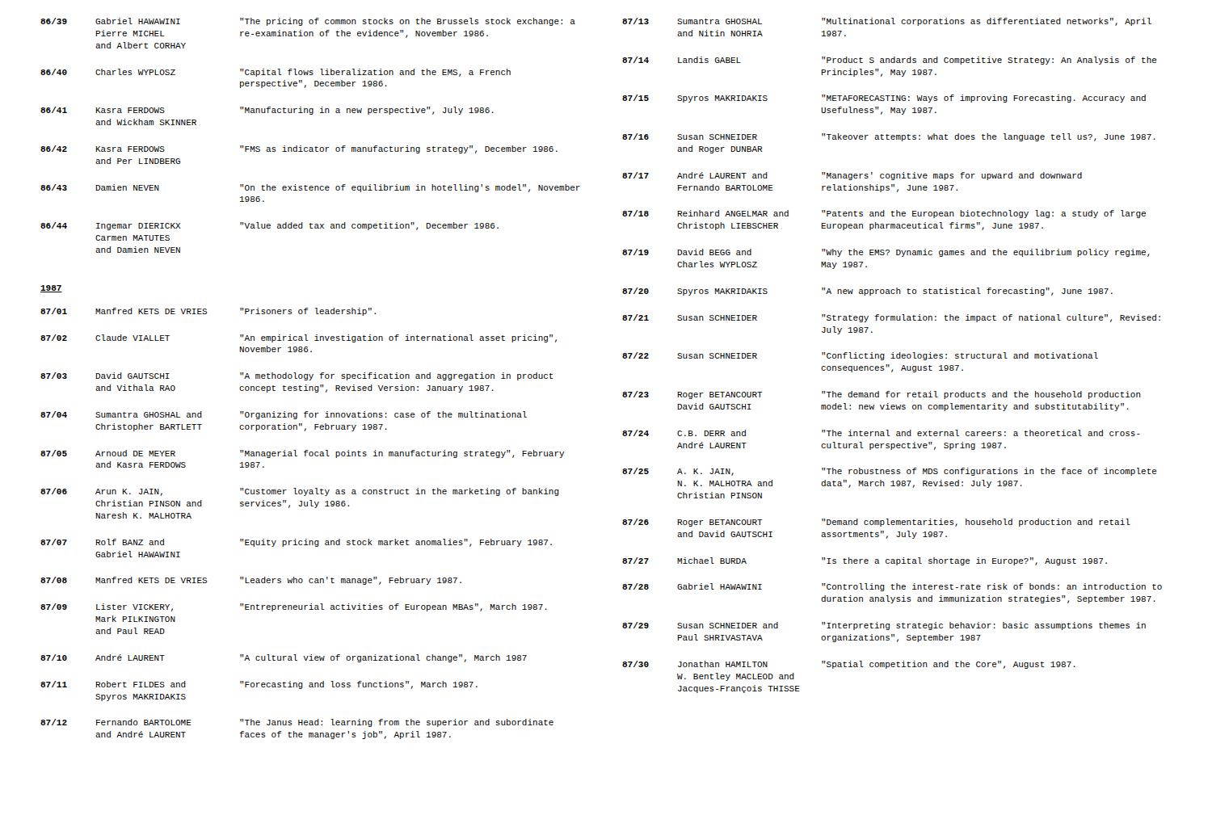| 86/39 | Gabriel HAWAWINI Pierre MICHEL and Albert CORHAY | "The pricing of common stocks on the Brussels stock exchange: a re-examination of the evidence", November 1986. |
| 86/40 | Charles WYPLOSZ | "Capital flows liberalization and the EMS, a French perspective", December 1986. |
| 86/41 | Kasra FERDOWS and Wickham SKINNER | "Manufacturing in a new perspective", July 1986. |
| 86/42 | Kasra FERDOWS and Per LINDBERG | "FMS as indicator of manufacturing strategy", December 1986. |
| 86/43 | Damien NEVEN | "On the existence of equilibrium in hotelling's model", November 1986. |
| 86/44 | Ingemar DIERICKX Carmen MATUTES and Damien NEVEN | "Value added tax and competition", December 1986. |
| 1987 |
| 87/01 | Manfred KETS DE VRIES | "Prisoners of leadership". |
| 87/02 | Claude VIALLET | "An empirical investigation of international asset pricing", November 1986. |
| 87/03 | David GAUTSCHI and Vithala RAO | "A methodology for specification and aggregation in product concept testing", Revised Version: January 1987. |
| 87/04 | Sumantra GHOSHAL and Christopher BARTLETT | "Organizing for innovations: case of the multinational corporation", February 1987. |
| 87/05 | Arnoud DE MEYER and Kasra FERDOWS | "Managerial focal points in manufacturing strategy", February 1987. |
| 87/06 | Arun K. JAIN, Christian PINSON and Naresh K. MALHOTRA | "Customer loyalty as a construct in the marketing of banking services", July 1986. |
| 87/07 | Rolf BANZ and Gabriel HAWAWINI | "Equity pricing and stock market anomalies", February 1987. |
| 87/08 | Manfred KETS DE VRIES | "Leaders who can't manage", February 1987. |
| 87/09 | Lister VICKERY, Mark PILKINGTON and Paul READ | "Entrepreneurial activities of European MBAs", March 1987. |
| 87/10 | André LAURENT | "A cultural view of organizational change", March 1987 |
| 87/11 | Robert FILDES and Spyros MAKRIDAKIS | "Forecasting and loss functions", March 1987. |
| 87/12 | Fernando BARTOLOME and André LAURENT | "The Janus Head: learning from the superior and subordinate faces of the manager's job", April 1987. |
| 87/13 | Sumantra GHOSHAL and Nitin NOHRIA | "Multinational corporations as differentiated networks", April 1987. |
| 87/14 | Landis GABEL | "Product S andards and Competitive Strategy: An Analysis of the Principles", May 1987. |
| 87/15 | Spyros MAKRIDAKIS | "METAFORECASTING: Ways of improving Forecasting. Accuracy and Usefulness", May 1987. |
| 87/16 | Susan SCHNEIDER and Roger DUNBAR | "Takeover attempts: what does the language tell us?, June 1987. |
| 87/17 | André LAURENT and Fernando BARTOLOME | "Managers' cognitive maps for upward and downward relationships", June 1987. |
| 87/18 | Reinhard ANGELMAR and Christoph LIEBSCHER | "Patents and the European biotechnology lag: a study of large European pharmaceutical firms", June 1987. |
| 87/19 | David BEGG and Charles WYPLOSZ | "Why the EMS? Dynamic games and the equilibrium policy regime, May 1987. |
| 87/20 | Spyros MAKRIDAKIS | "A new approach to statistical forecasting", June 1987. |
| 87/21 | Susan SCHNEIDER | "Strategy formulation: the impact of national culture", Revised: July 1987. |
| 87/22 | Susan SCHNEIDER | "Conflicting ideologies: structural and motivational consequences", August 1987. |
| 87/23 | Roger BETANCOURT David GAUTSCHI | "The demand for retail products and the household production model: new views on complementarity and substitutability". |
| 87/24 | C.B. DERR and André LAURENT | "The internal and external careers: a theoretical and cross-cultural perspective", Spring 1987. |
| 87/25 | A. K. JAIN, N. K. MALHOTRA and Christian PINSON | "The robustness of MDS configurations in the face of incomplete data", March 1987, Revised: July 1987. |
| 87/26 | Roger BETANCOURT and David GAUTSCHI | "Demand complementarities, household production and retail assortments", July 1987. |
| 87/27 | Michael BURDA | "Is there a capital shortage in Europe?", August 1987. |
| 87/28 | Gabriel HAWAWINI | "Controlling the interest-rate risk of bonds: an introduction to duration analysis and immunization strategies", September 1987. |
| 87/29 | Susan SCHNEIDER and Paul SHRIVASTAVA | "Interpreting strategic behavior: basic assumptions themes in organizations", September 1987 |
| 87/30 | Jonathan HAMILTON W. Bentley MACLEOD and Jacques-François THISSE | "Spatial competition and the Core", August 1987. |